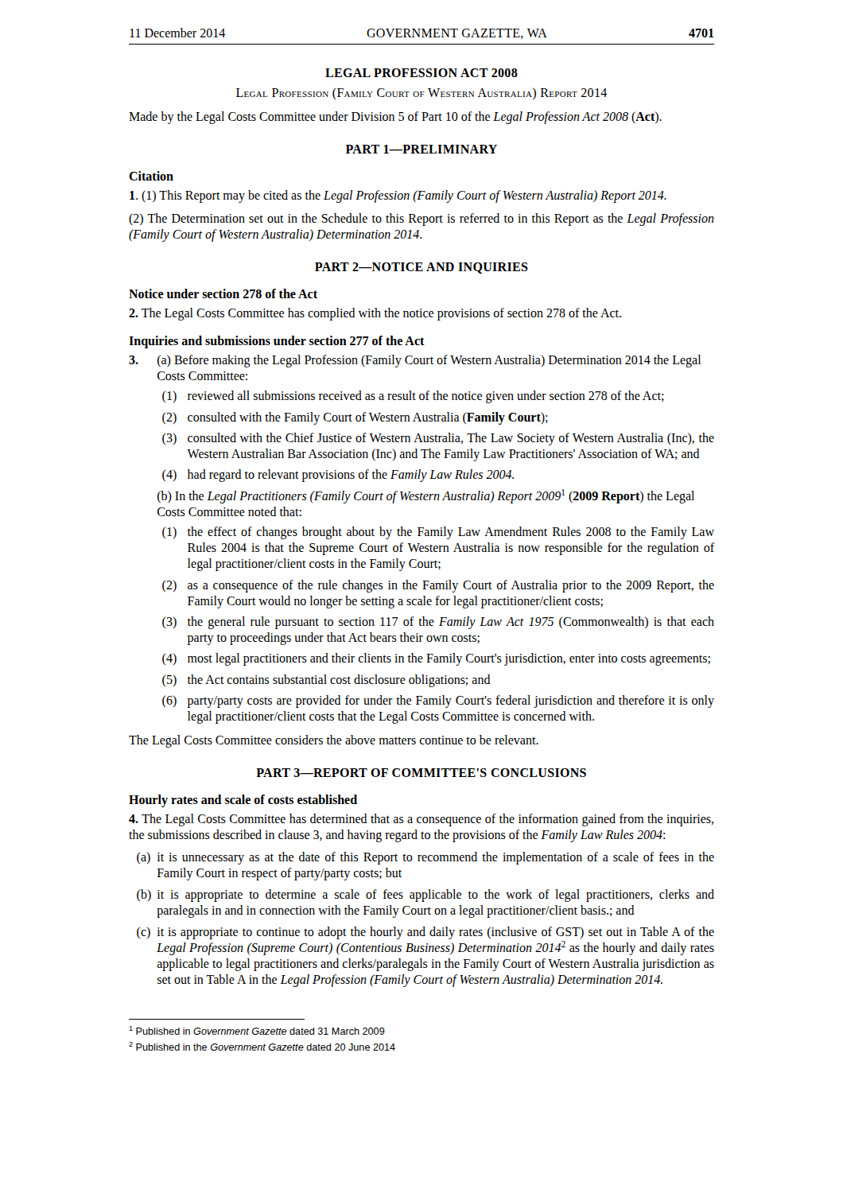11 December 2014 GOVERNMENT GAZETTE, WA 4701
LEGAL PROFESSION ACT 2008
Legal Profession (Family Court of Western Australia) Report 2014
Made by the Legal Costs Committee under Division 5 of Part 10 of the Legal Profession Act 2008 (Act).
PART 1—PRELIMINARY
Citation
1. (1) This Report may be cited as the Legal Profession (Family Court of Western Australia) Report 2014.
(2) The Determination set out in the Schedule to this Report is referred to in this Report as the Legal Profession (Family Court of Western Australia) Determination 2014.
PART 2—NOTICE AND INQUIRIES
Notice under section 278 of the Act
2. The Legal Costs Committee has complied with the notice provisions of section 278 of the Act.
Inquiries and submissions under section 277 of the Act
3.
(a) Before making the Legal Profession (Family Court of Western Australia) Determination 2014 the Legal Costs Committee:
(1) reviewed all submissions received as a result of the notice given under section 278 of the Act;
(2) consulted with the Family Court of Western Australia (Family Court);
(3) consulted with the Chief Justice of Western Australia, The Law Society of Western Australia (Inc), the Western Australian Bar Association (Inc) and The Family Law Practitioners' Association of WA; and
(4) had regard to relevant provisions of the Family Law Rules 2004.
(b) In the Legal Practitioners (Family Court of Western Australia) Report 20091 (2009 Report) the Legal Costs Committee noted that:
(1) the effect of changes brought about by the Family Law Amendment Rules 2008 to the Family Law Rules 2004 is that the Supreme Court of Western Australia is now responsible for the regulation of legal practitioner/client costs in the Family Court;
(2) as a consequence of the rule changes in the Family Court of Australia prior to the 2009 Report, the Family Court would no longer be setting a scale for legal practitioner/client costs;
(3) the general rule pursuant to section 117 of the Family Law Act 1975 (Commonwealth) is that each party to proceedings under that Act bears their own costs;
(4) most legal practitioners and their clients in the Family Court's jurisdiction, enter into costs agreements;
(5) the Act contains substantial cost disclosure obligations; and
(6) party/party costs are provided for under the Family Court's federal jurisdiction and therefore it is only legal practitioner/client costs that the Legal Costs Committee is concerned with.
The Legal Costs Committee considers the above matters continue to be relevant.
PART 3—REPORT OF COMMITTEE'S CONCLUSIONS
Hourly rates and scale of costs established
4. The Legal Costs Committee has determined that as a consequence of the information gained from the inquiries, the submissions described in clause 3, and having regard to the provisions of the Family Law Rules 2004:
(a) it is unnecessary as at the date of this Report to recommend the implementation of a scale of fees in the Family Court in respect of party/party costs; but
(b) it is appropriate to determine a scale of fees applicable to the work of legal practitioners, clerks and paralegals in and in connection with the Family Court on a legal practitioner/client basis.; and
(c) it is appropriate to continue to adopt the hourly and daily rates (inclusive of GST) set out in Table A of the Legal Profession (Supreme Court) (Contentious Business) Determination 20142 as the hourly and daily rates applicable to legal practitioners and clerks/paralegals in the Family Court of Western Australia jurisdiction as set out in Table A in the Legal Profession (Family Court of Western Australia) Determination 2014.
1 Published in Government Gazette dated 31 March 2009
2 Published in the Government Gazette dated 20 June 2014